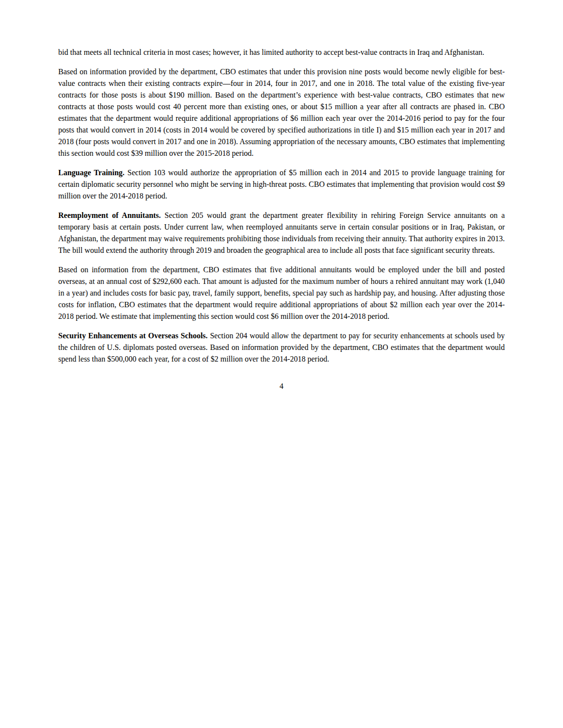bid that meets all technical criteria in most cases; however, it has limited authority to accept best-value contracts in Iraq and Afghanistan.
Based on information provided by the department, CBO estimates that under this provision nine posts would become newly eligible for best-value contracts when their existing contracts expire—four in 2014, four in 2017, and one in 2018. The total value of the existing five-year contracts for those posts is about $190 million. Based on the department’s experience with best-value contracts, CBO estimates that new contracts at those posts would cost 40 percent more than existing ones, or about $15 million a year after all contracts are phased in. CBO estimates that the department would require additional appropriations of $6 million each year over the 2014-2016 period to pay for the four posts that would convert in 2014 (costs in 2014 would be covered by specified authorizations in title I) and $15 million each year in 2017 and 2018 (four posts would convert in 2017 and one in 2018). Assuming appropriation of the necessary amounts, CBO estimates that implementing this section would cost $39 million over the 2015-2018 period.
Language Training. Section 103 would authorize the appropriation of $5 million each in 2014 and 2015 to provide language training for certain diplomatic security personnel who might be serving in high-threat posts. CBO estimates that implementing that provision would cost $9 million over the 2014-2018 period.
Reemployment of Annuitants. Section 205 would grant the department greater flexibility in rehiring Foreign Service annuitants on a temporary basis at certain posts. Under current law, when reemployed annuitants serve in certain consular positions or in Iraq, Pakistan, or Afghanistan, the department may waive requirements prohibiting those individuals from receiving their annuity. That authority expires in 2013. The bill would extend the authority through 2019 and broaden the geographical area to include all posts that face significant security threats.
Based on information from the department, CBO estimates that five additional annuitants would be employed under the bill and posted overseas, at an annual cost of $292,600 each. That amount is adjusted for the maximum number of hours a rehired annuitant may work (1,040 in a year) and includes costs for basic pay, travel, family support, benefits, special pay such as hardship pay, and housing. After adjusting those costs for inflation, CBO estimates that the department would require additional appropriations of about $2 million each year over the 2014-2018 period. We estimate that implementing this section would cost $6 million over the 2014-2018 period.
Security Enhancements at Overseas Schools. Section 204 would allow the department to pay for security enhancements at schools used by the children of U.S. diplomats posted overseas. Based on information provided by the department, CBO estimates that the department would spend less than $500,000 each year, for a cost of $2 million over the 2014-2018 period.
4